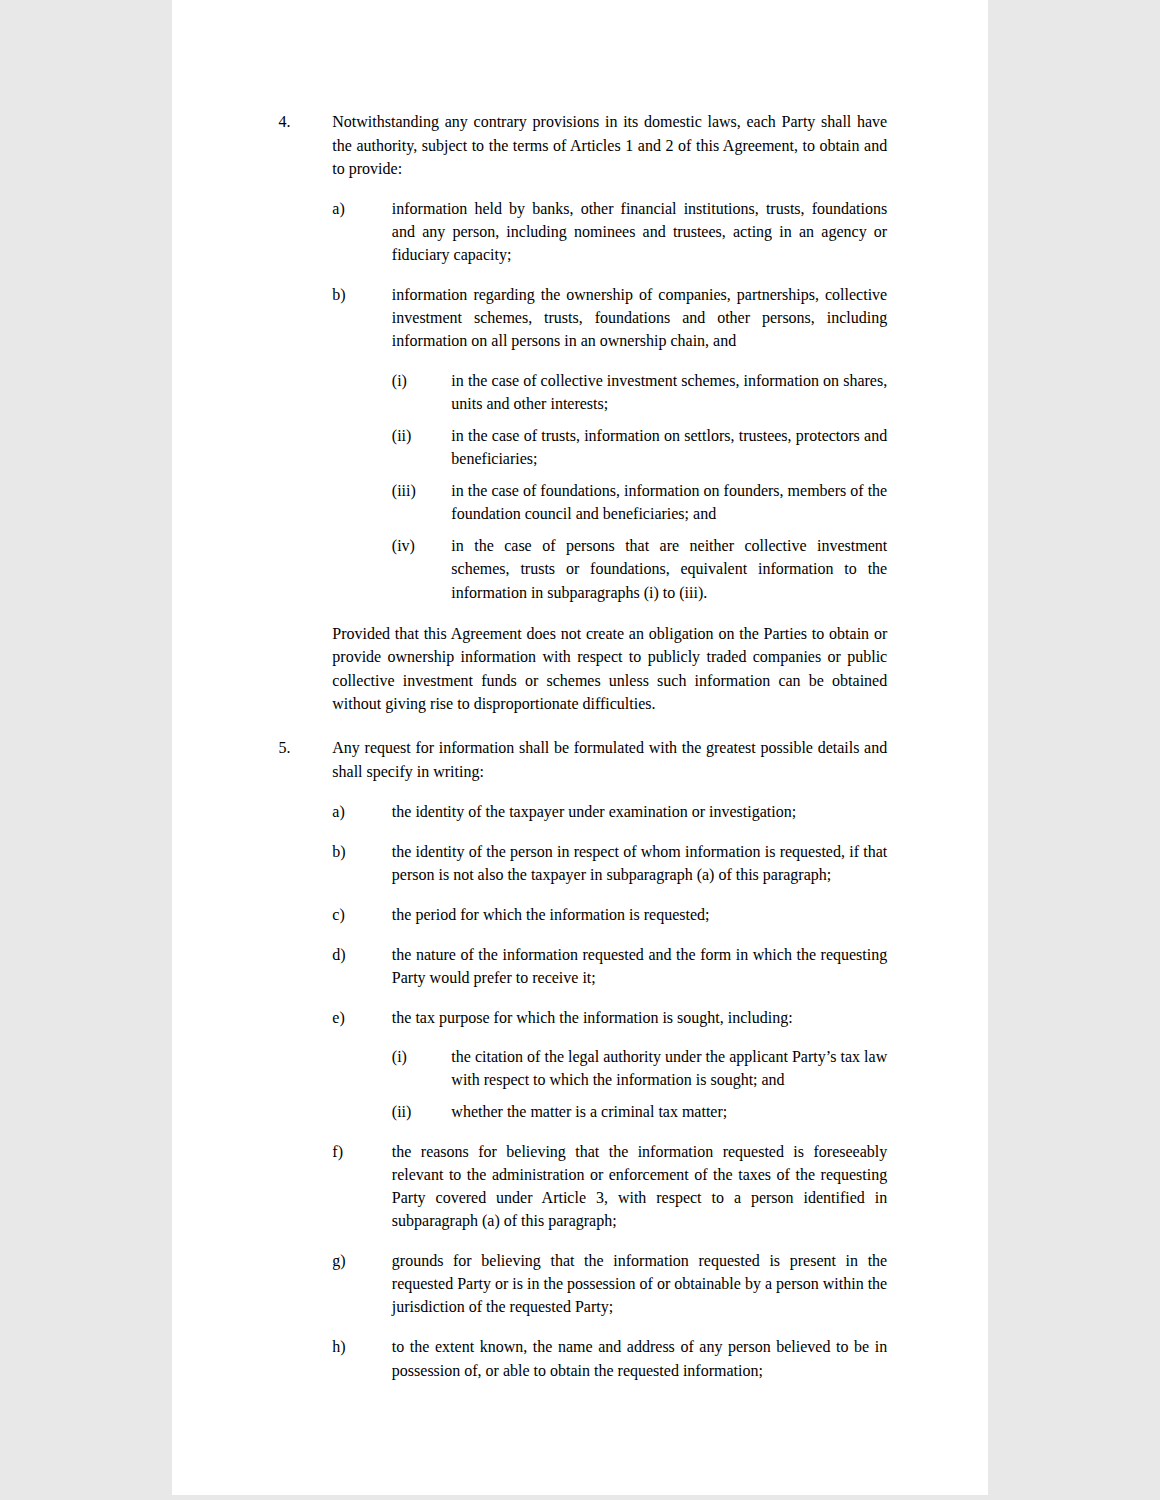4.
Notwithstanding any contrary provisions in its domestic laws, each Party shall have the authority, subject to the terms of Articles 1 and 2 of this Agreement, to obtain and to provide:
a)
information held by banks, other financial institutions, trusts, foundations and any person, including nominees and trustees, acting in an agency or fiduciary capacity;
b)
information regarding the ownership of companies, partnerships, collective investment schemes, trusts, foundations and other persons, including information on all persons in an ownership chain, and
(i)
in the case of collective investment schemes, information on shares, units and other interests;
(ii)
in the case of trusts, information on settlors, trustees, protectors and beneficiaries;
(iii)
in the case of foundations, information on founders, members of the foundation council and beneficiaries; and
(iv)
in the case of persons that are neither collective investment schemes, trusts or foundations, equivalent information to the information in subparagraphs (i) to (iii).
Provided that this Agreement does not create an obligation on the Parties to obtain or provide ownership information with respect to publicly traded companies or public collective investment funds or schemes unless such information can be obtained without giving rise to disproportionate difficulties.
5.
Any request for information shall be formulated with the greatest possible details and shall specify in writing:
a)
the identity of the taxpayer under examination or investigation;
b)
the identity of the person in respect of whom information is requested, if that person is not also the taxpayer in subparagraph (a) of this paragraph;
c)
the period for which the information is requested;
d)
the nature of the information requested and the form in which the requesting Party would prefer to receive it;
e)
the tax purpose for which the information is sought, including:
(i)
the citation of the legal authority under the applicant Party’s tax law with respect to which the information is sought; and
(ii)
whether the matter is a criminal tax matter;
f)
the reasons for believing that the information requested is foreseeably relevant to the administration or enforcement of the taxes of the requesting Party covered under Article 3, with respect to a person identified in subparagraph (a) of this paragraph;
g)
grounds for believing that the information requested is present in the requested Party or is in the possession of or obtainable by a person within the jurisdiction of the requested Party;
h)
to the extent known, the name and address of any person believed to be in possession of, or able to obtain the requested information;